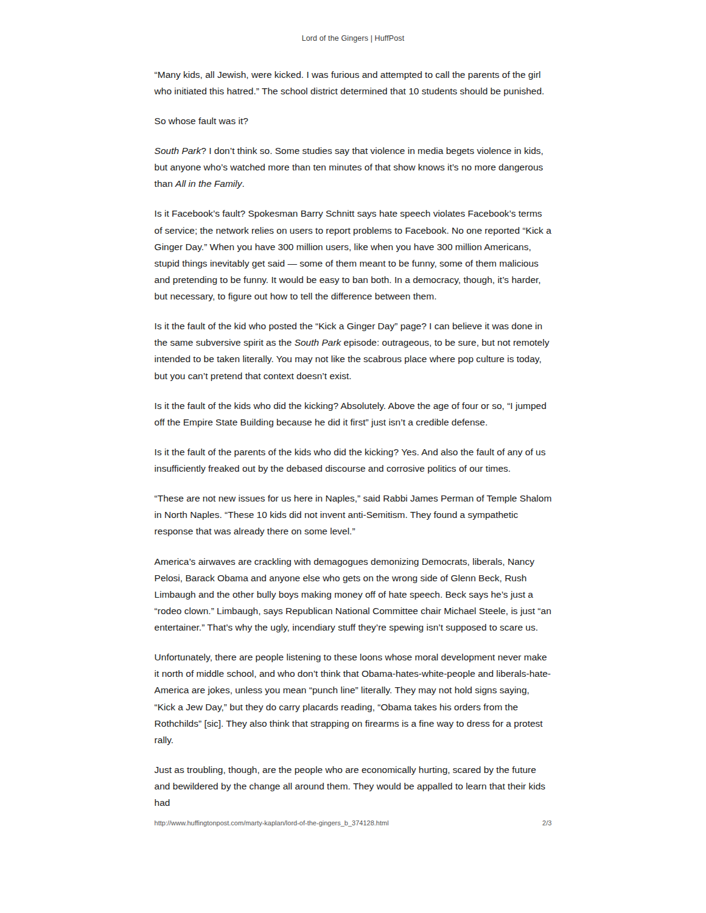Lord of the Gingers | HuffPost
“Many kids, all Jewish, were kicked. I was furious and attempted to call the parents of the girl who initiated this hatred.” The school district determined that 10 students should be punished.
So whose fault was it?
South Park? I don’t think so. Some studies say that violence in media begets violence in kids, but anyone who’s watched more than ten minutes of that show knows it’s no more dangerous than All in the Family.
Is it Facebook’s fault? Spokesman Barry Schnitt says hate speech violates Facebook’s terms of service; the network relies on users to report problems to Facebook. No one reported “Kick a Ginger Day.” When you have 300 million users, like when you have 300 million Americans, stupid things inevitably get said — some of them meant to be funny, some of them malicious and pretending to be funny. It would be easy to ban both. In a democracy, though, it’s harder, but necessary, to figure out how to tell the difference between them.
Is it the fault of the kid who posted the “Kick a Ginger Day” page? I can believe it was done in the same subversive spirit as the South Park episode: outrageous, to be sure, but not remotely intended to be taken literally. You may not like the scabrous place where pop culture is today, but you can’t pretend that context doesn’t exist.
Is it the fault of the kids who did the kicking? Absolutely. Above the age of four or so, “I jumped off the Empire State Building because he did it first” just isn’t a credible defense.
Is it the fault of the parents of the kids who did the kicking? Yes. And also the fault of any of us insufficiently freaked out by the debased discourse and corrosive politics of our times.
“These are not new issues for us here in Naples,” said Rabbi James Perman of Temple Shalom in North Naples. “These 10 kids did not invent anti-Semitism. They found a sympathetic response that was already there on some level.”
America’s airwaves are crackling with demagogues demonizing Democrats, liberals, Nancy Pelosi, Barack Obama and anyone else who gets on the wrong side of Glenn Beck, Rush Limbaugh and the other bully boys making money off of hate speech. Beck says he’s just a “rodeo clown.” Limbaugh, says Republican National Committee chair Michael Steele, is just “an entertainer.” That’s why the ugly, incendiary stuff they’re spewing isn’t supposed to scare us.
Unfortunately, there are people listening to these loons whose moral development never make it north of middle school, and who don’t think that Obama-hates-white-people and liberals-hate-America are jokes, unless you mean “punch line” literally. They may not hold signs saying, “Kick a Jew Day,” but they do carry placards reading, “Obama takes his orders from the Rothchilds” [sic]. They also think that strapping on firearms is a fine way to dress for a protest rally.
Just as troubling, though, are the people who are economically hurting, scared by the future and bewildered by the change all around them. They would be appalled to learn that their kids had
http://www.huffingtonpost.com/marty-kaplan/lord-of-the-gingers_b_374128.html 2/3